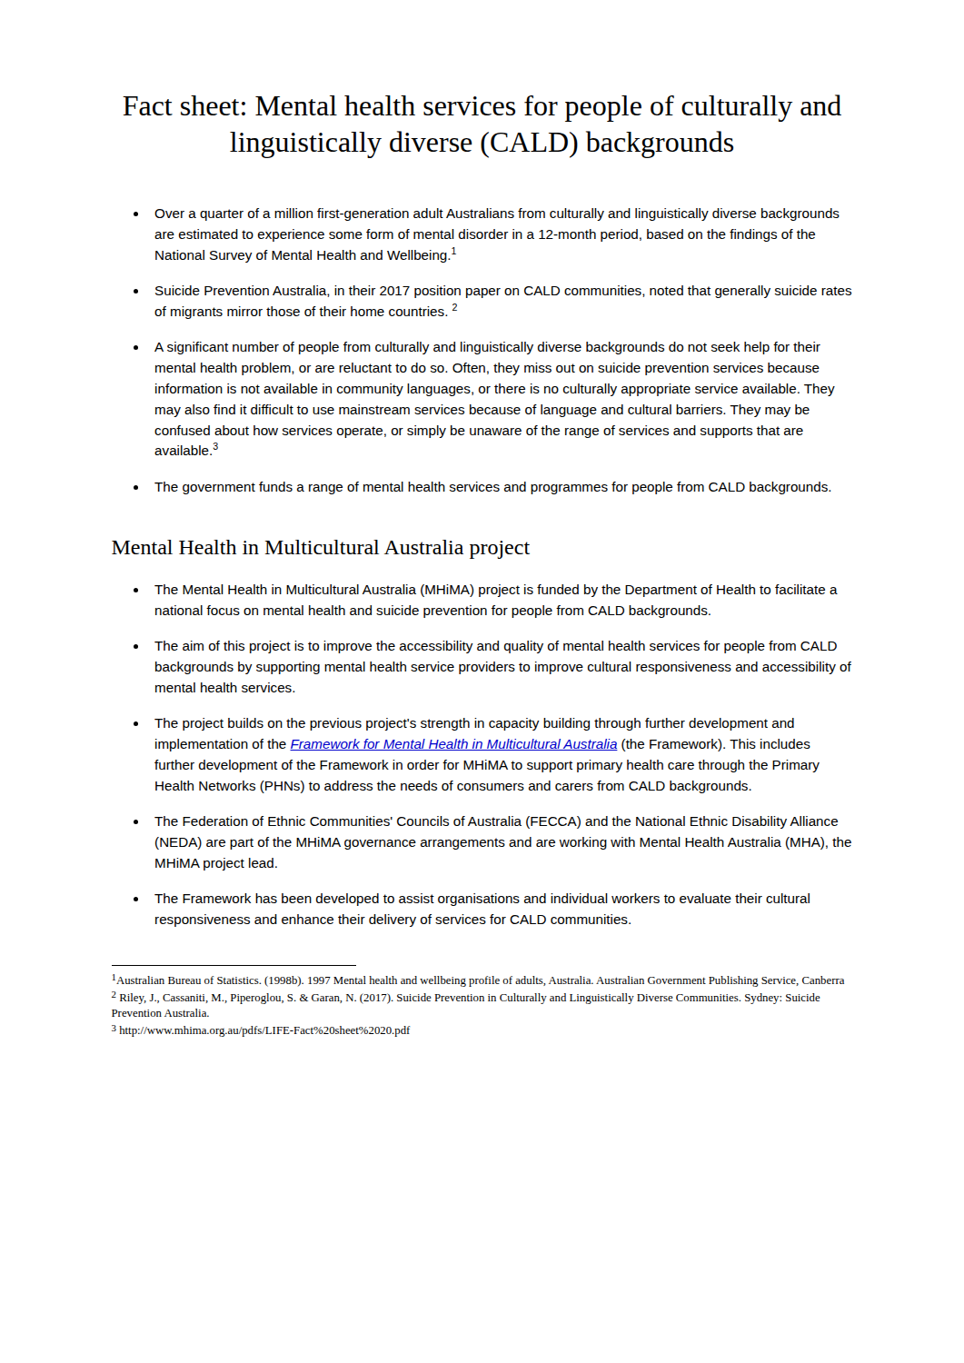Fact sheet: Mental health services for people of culturally and linguistically diverse (CALD) backgrounds
Over a quarter of a million first-generation adult Australians from culturally and linguistically diverse backgrounds are estimated to experience some form of mental disorder in a 12-month period, based on the findings of the National Survey of Mental Health and Wellbeing.1
Suicide Prevention Australia, in their 2017 position paper on CALD communities, noted that generally suicide rates of migrants mirror those of their home countries. 2
A significant number of people from culturally and linguistically diverse backgrounds do not seek help for their mental health problem, or are reluctant to do so. Often, they miss out on suicide prevention services because information is not available in community languages, or there is no culturally appropriate service available. They may also find it difficult to use mainstream services because of language and cultural barriers. They may be confused about how services operate, or simply be unaware of the range of services and supports that are available.3
The government funds a range of mental health services and programmes for people from CALD backgrounds.
Mental Health in Multicultural Australia project
The Mental Health in Multicultural Australia (MHiMA) project is funded by the Department of Health to facilitate a national focus on mental health and suicide prevention for people from CALD backgrounds.
The aim of this project is to improve the accessibility and quality of mental health services for people from CALD backgrounds by supporting mental health service providers to improve cultural responsiveness and accessibility of mental health services.
The project builds on the previous project's strength in capacity building through further development and implementation of the Framework for Mental Health in Multicultural Australia (the Framework). This includes further development of the Framework in order for MHiMA to support primary health care through the Primary Health Networks (PHNs) to address the needs of consumers and carers from CALD backgrounds.
The Federation of Ethnic Communities' Councils of Australia (FECCA) and the National Ethnic Disability Alliance (NEDA) are part of the MHiMA governance arrangements and are working with Mental Health Australia (MHA), the MHiMA project lead.
The Framework has been developed to assist organisations and individual workers to evaluate their cultural responsiveness and enhance their delivery of services for CALD communities.
1Australian Bureau of Statistics. (1998b). 1997 Mental health and wellbeing profile of adults, Australia. Australian Government Publishing Service, Canberra
2 Riley, J., Cassaniti, M., Piperoglou, S. & Garan, N. (2017). Suicide Prevention in Culturally and Linguistically Diverse Communities. Sydney: Suicide Prevention Australia.
3 http://www.mhima.org.au/pdfs/LIFE-Fact%20sheet%2020.pdf